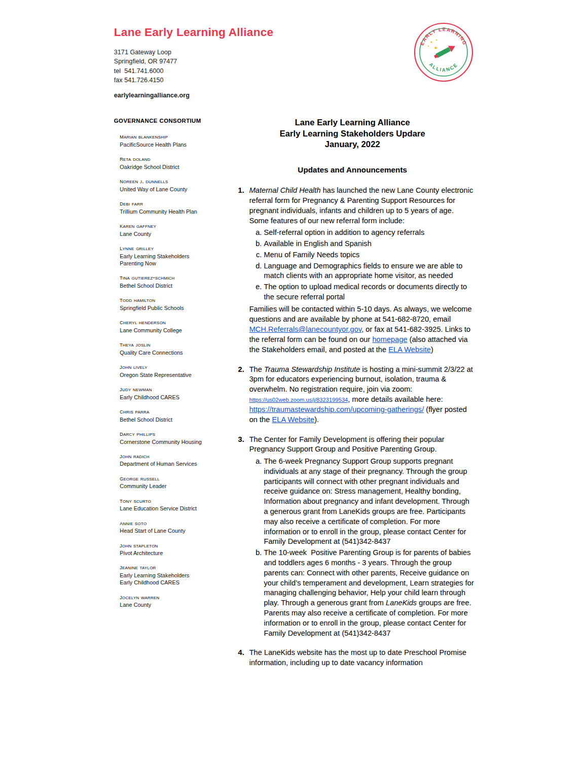EARLY LEARNING ALLIANCE
Lane Early Learning Alliance
3171 Gateway Loop
Springfield, OR 97477
tel 541.741.6000
fax 541.726.4150 earlylearningalliance.org
GOVERNANCE CONSORTIUM
Marian Blankenship PacificSource Health Plans
Reta Doland Oakridge School District
Noreen J. Dunnells United Way of Lane County
Debi Farr Trillium Community Health Plan
Karen Gaffney Lane County
Lynne Grilley Early Learning Stakeholders
Parenting Now
Tina Gutierez-Schmich Bethel School District
Todd Hamilton Springfield Public Schools
Cheryl Henderson Lane Community College
Theya Joslin Quality Care Connections
John Lively Oregon State Representative
Judy Newman Early Childhood CARES
Chris Parra Bethel School District
Darcy Phillips Cornerstone Community Housing
John Radich Department of Human Services
George Russell Community Leader
Tony Scurto Lane Education Service District
Annie Soto Head Start of Lane County
John Stapleton Pivot Architecture
Jeanine Taylor Early Learning Stakeholders
Early Childhood CARES
Jocelyn Warren Lane County
Lane Early Learning Alliance
Early Learning Stakeholders Updare
January, 2022
Updates and Announcements
Maternal Child Health has launched the new Lane County electronic referral form for Pregnancy & Parenting Support Resources for pregnant individuals, infants and children up to 5 years of age. Some features of our new referral form include:
Self-referral option in addition to agency referrals
Available in English and Spanish
Menu of Family Needs topics
Language and Demographics fields to ensure we are able to match clients with an appropriate home visitor, as needed
The option to upload medical records or documents directly to the secure referral portal
Families will be contacted within 5-10 days. As always, we welcome questions and are available by phone at 541-682-8720, email MCH.Referrals@lanecountyor.gov, or fax at 541-682-3925. Links to the referral form can be found on our homepage (also attached via the Stakeholders email, and posted at the ELA Website)
The Trauma Stewardship Institute is hosting a mini-summit 2/3/22 at 3pm for educators experiencing burnout, isolation, trauma & overwhelm. No registration require, join via zoom: https://us02web.zoom.us/j/8323199534, more details available here: https://traumastewardship.com/upcoming-gatherings/ (flyer posted on the ELA Website).
The Center for Family Development is offering their popular Pregnancy Support Group and Positive Parenting Group.
The 6-week Pregnancy Support Group supports pregnant individuals at any stage of their pregnancy. Through the group participants will connect with other pregnant individuals and receive guidance on: Stress management, Healthy bonding, Information about pregnancy and infant development. Through a generous grant from LaneKids groups are free. Participants may also receive a certificate of completion. For more information or to enroll in the group, please contact Center for Family Development at (541)342-8437
The 10-week Positive Parenting Group is for parents of babies and toddlers ages 6 months - 3 years. Through the group parents can: Connect with other parents, Receive guidance on your child’s temperament and development, Learn strategies for managing challenging behavior, Help your child learn through play. Through a generous grant from LaneKids groups are free. Parents may also receive a certificate of completion. For more information or to enroll in the group, please contact Center for Family Development at (541)342-8437
The LaneKids website has the most up to date Preschool Promise information, including up to date vacancy information